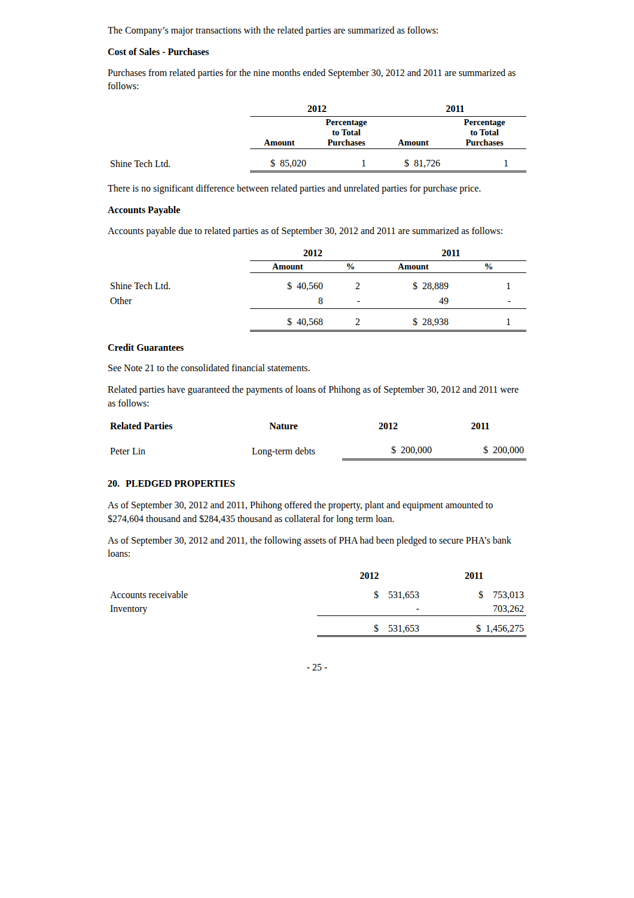The Company’s major transactions with the related parties are summarized as follows:
Cost of Sales - Purchases
Purchases from related parties for the nine months ended September 30, 2012 and 2011 are summarized as follows:
| | 2012 | 2011 |
| | Amount | Percentage to Total Purchases | Amount | Percentage to Total Purchases |
| Shine Tech Ltd. | $ 85,020 | 1 | $ 81,726 | 1 |
There is no significant difference between related parties and unrelated parties for purchase price.
Accounts Payable
Accounts payable due to related parties as of September 30, 2012 and 2011 are summarized as follows:
| | 2012 | 2011 |
| | Amount | % | Amount | % |
| Shine Tech Ltd. | $ 40,560 | 2 | $ 28,889 | 1 |
| Other | 8 | - | 49 | - |
| | $ 40,568 | 2 | $ 28,938 | 1 |
Credit Guarantees
See Note 21 to the consolidated financial statements.
Related parties have guaranteed the payments of loans of Phihong as of September 30, 2012 and 2011 were as follows:
| Related Parties | Nature | 2012 | 2011 |
| Peter Lin | Long-term debts | $ 200,000 | $ 200,000 |
20. PLEDGED PROPERTIES
As of September 30, 2012 and 2011, Phihong offered the property, plant and equipment amounted to $274,604 thousand and $284,435 thousand as collateral for long term loan.
As of September 30, 2012 and 2011, the following assets of PHA had been pledged to secure PHA’s bank loans:
| | 2012 | 2011 |
| Accounts receivable | $ 531,653 | $ 753,013 |
| Inventory | - | 703,262 |
| | $ 531,653 | $ 1,456,275 |
- 25 -